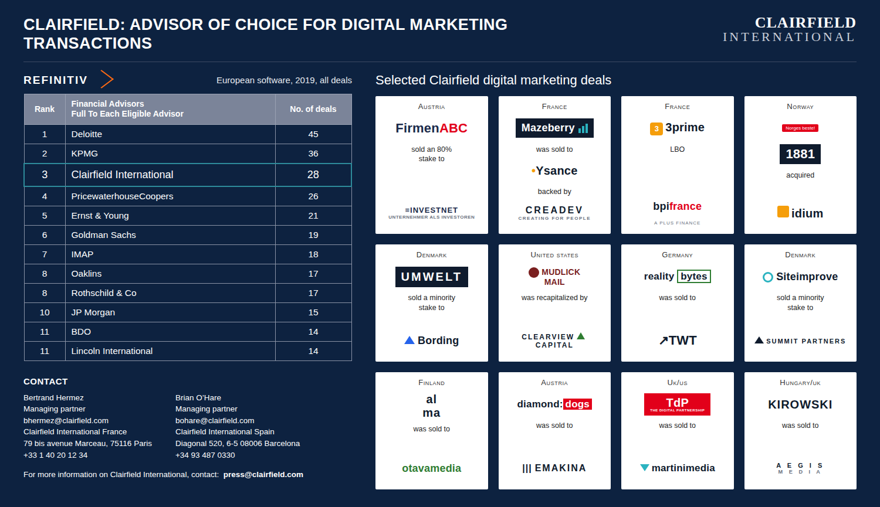Clairfield: Advisor of Choice for Digital Marketing Transactions
CLAIRFIELD
INTERNATIONAL
REFINITIV European software, 2019, all deals
| Rank | Financial Advisors Full To Each Eligible Advisor | No. of deals |
| --- | --- | --- |
| 1 | Deloitte | 45 |
| 2 | KPMG | 36 |
| 3 | Clairfield International | 28 |
| 4 | PricewaterhouseCoopers | 26 |
| 5 | Ernst & Young | 21 |
| 6 | Goldman Sachs | 19 |
| 7 | IMAP | 18 |
| 8 | Oaklins | 17 |
| 8 | Rothschild & Co | 17 |
| 10 | JP Morgan | 15 |
| 11 | BDO | 14 |
| 11 | Lincoln International | 14 |
Contact
Bertrand Hermez
Managing partner
bhermez@clairfield.com
Clairfield International France
79 bis avenue Marceau, 75116 Paris
+33 1 40 20 12 34
Brian O’Hare
Managing partner
bohare@clairfield.com
Clairfield International Spain
Diagonal 520, 6-5 08006 Barcelona
+34 93 487 0330
For more information on Clairfield International, contact: press@clairfield.com
Selected Clairfield digital marketing deals
Austria
Firmen ABC
sold an 80%
stake to
≡INVESTNETUNTERNEHMER ALS INVESTOREN
France
Mazeberry
was sold to
•Ysance
backed by
CREADEVCREATING FOR PEOPLE
France
33prime
LBO
bpifrance
A PLUS FINANCE
Norway
Norges beste!
1881
acquired
idium
Denmark
UMWELT
sold a minority
stake to
Bording
United States
MUDLICK
MAIL
was recapitalized by
CLEARVIEW CAPITAL
Germany
reality bytes
was sold to
↗TWT
Denmark
Siteimprove
sold a minority
stake to
SUMMIT PARTNERS
Finland
al
ma
was sold to
otavamedia
Austria
diamond:dogs
was sold to
|||EMAKINA
UK/US
TdPTHE DIGITAL PARTNERSHIP
was sold to
martinimedia
Hungary/UK
KIROWSKI
was sold to
A E G I SM E D I A